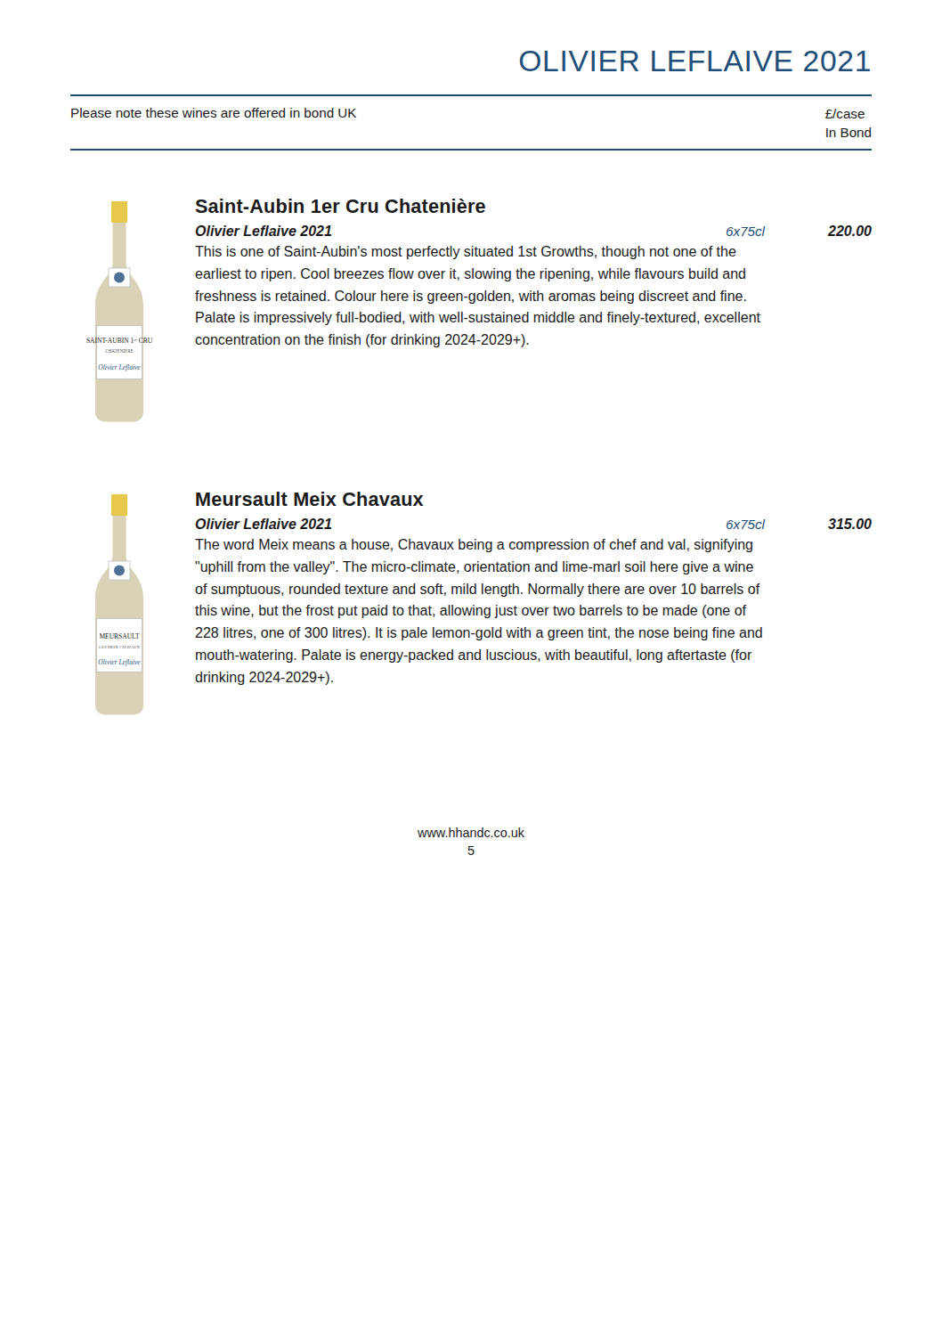OLIVIER LEFLAIVE 2021
Please note these wines are offered in bond UK
£/case
In Bond
SAINT-AUBIN 1ᵉʳ CRU CHATENIÈRE Olivier Leflaive
Saint-Aubin 1er Cru Chatenière
Olivier Leflaive 2021 6x75cl 220.00
This is one of Saint-Aubin's most perfectly situated 1st Growths, though not one of the earliest to ripen. Cool breezes flow over it, slowing the ripening, while flavours build and freshness is retained. Colour here is green-golden, with aromas being discreet and fine. Palate is impressively full-bodied, with well-sustained middle and finely-textured, excellent concentration on the finish (for drinking 2024-2029+).
MEURSAULT LES MEIX CHAVAUX Olivier Leflaive
Meursault Meix Chavaux
Olivier Leflaive 2021 6x75cl 315.00
The word Meix means a house, Chavaux being a compression of chef and val, signifying "uphill from the valley". The micro-climate, orientation and lime-marl soil here give a wine of sumptuous, rounded texture and soft, mild length. Normally there are over 10 barrels of this wine, but the frost put paid to that, allowing just over two barrels to be made (one of 228 litres, one of 300 litres). It is pale lemon-gold with a green tint, the nose being fine and mouth-watering. Palate is energy-packed and luscious, with beautiful, long aftertaste (for drinking 2024-2029+).
www.hhandc.co.uk 5